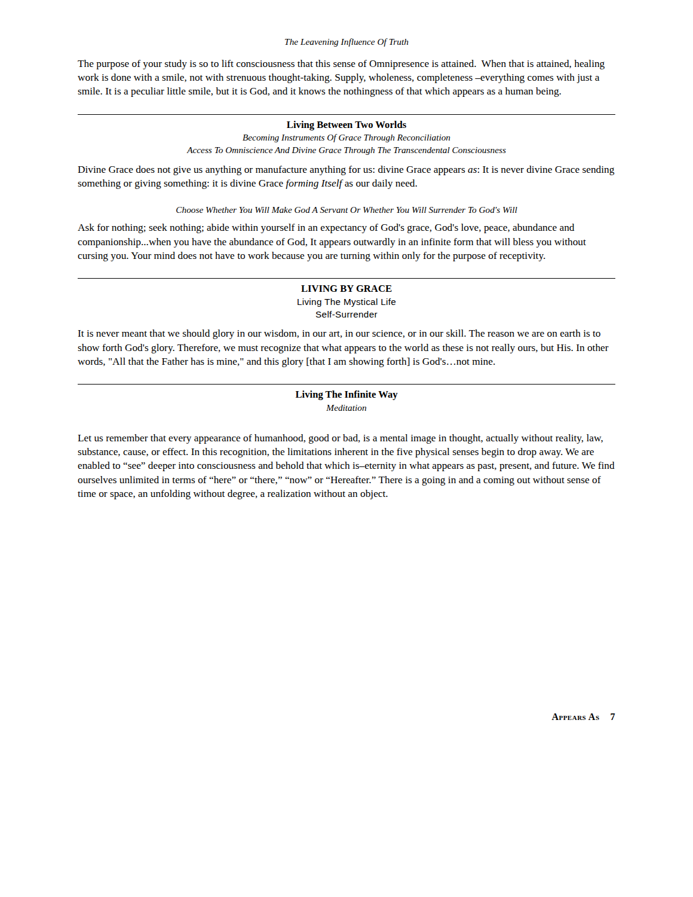The Leavening Influence Of Truth
The purpose of your study is so to lift consciousness that this sense of Omnipresence is attained. When that is attained, healing work is done with a smile, not with strenuous thought-taking. Supply, wholeness, completeness –everything comes with just a smile. It is a peculiar little smile, but it is God, and it knows the nothingness of that which appears as a human being.
Living Between Two Worlds
Becoming Instruments Of Grace Through Reconciliation
Access To Omniscience And Divine Grace Through The Transcendental Consciousness
Divine Grace does not give us anything or manufacture anything for us: divine Grace appears as: It is never divine Grace sending something or giving something: it is divine Grace forming Itself as our daily need.
Choose Whether You Will Make God A Servant Or Whether You Will Surrender To God's Will
Ask for nothing; seek nothing; abide within yourself in an expectancy of God's grace, God's love, peace, abundance and companionship...when you have the abundance of God, It appears outwardly in an infinite form that will bless you without cursing you. Your mind does not have to work because you are turning within only for the purpose of receptivity.
LIVING BY GRACE
Living The Mystical Life
Self-Surrender
It is never meant that we should glory in our wisdom, in our art, in our science, or in our skill. The reason we are on earth is to show forth God's glory. Therefore, we must recognize that what appears to the world as these is not really ours, but His. In other words, "All that the Father has is mine," and this glory [that I am showing forth] is God's…not mine.
Living The Infinite Way
Meditation
Let us remember that every appearance of humanhood, good or bad, is a mental image in thought, actually without reality, law, substance, cause, or effect. In this recognition, the limitations inherent in the five physical senses begin to drop away. We are enabled to “see” deeper into consciousness and behold that which is–eternity in what appears as past, present, and future. We find ourselves unlimited in terms of “here” or “there,” “now” or “Hereafter.” There is a going in and a coming out without sense of time or space, an unfolding without degree, a realization without an object.
Appears As7